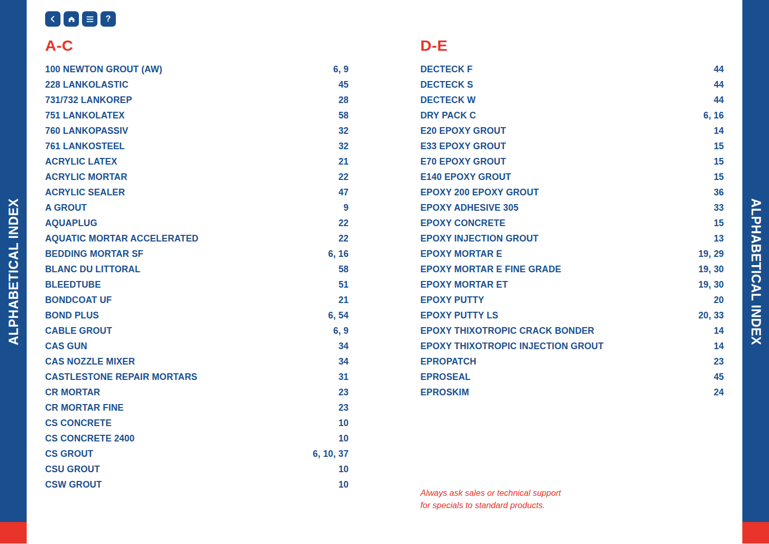ALPHABETICAL INDEX
ALPHABETICAL INDEX
?
A-C
| 100 NEWTON GROUT (AW) | 6, 9 |
| 228 LANKOLASTIC | 45 |
| 731/732 LANKOREP | 28 |
| 751 LANKOLATEX | 58 |
| 760 LANKOPASSIV | 32 |
| 761 LANKOSTEEL | 32 |
| ACRYLIC LATEX | 21 |
| ACRYLIC MORTAR | 22 |
| ACRYLIC SEALER | 47 |
| A GROUT | 9 |
| AQUAPLUG | 22 |
| AQUATIC MORTAR ACCELERATED | 22 |
| BEDDING MORTAR SF | 6, 16 |
| BLANC DU LITTORAL | 58 |
| BLEEDTUBE | 51 |
| BONDCOAT UF | 21 |
| BOND PLUS | 6, 54 |
| CABLE GROUT | 6, 9 |
| CAS GUN | 34 |
| CAS NOZZLE MIXER | 34 |
| CASTLESTONE REPAIR MORTARS | 31 |
| CR MORTAR | 23 |
| CR MORTAR FINE | 23 |
| CS CONCRETE | 10 |
| CS CONCRETE 2400 | 10 |
| CS GROUT | 6, 10, 37 |
| CSU GROUT | 10 |
| CSW GROUT | 10 |
D-E
| DECTECK F | 44 |
| DECTECK S | 44 |
| DECTECK W | 44 |
| DRY PACK C | 6, 16 |
| E20 EPOXY GROUT | 14 |
| E33 EPOXY GROUT | 15 |
| E70 EPOXY GROUT | 15 |
| E140 EPOXY GROUT | 15 |
| EPOXY 200 EPOXY GROUT | 36 |
| EPOXY ADHESIVE 305 | 33 |
| EPOXY CONCRETE | 15 |
| EPOXY INJECTION GROUT | 13 |
| EPOXY MORTAR E | 19, 29 |
| EPOXY MORTAR E FINE GRADE | 19, 30 |
| EPOXY MORTAR ET | 19, 30 |
| EPOXY PUTTY | 20 |
| EPOXY PUTTY LS | 20, 33 |
| EPOXY THIXOTROPIC CRACK BONDER | 14 |
| EPOXY THIXOTROPIC INJECTION GROUT | 14 |
| EPROPATCH | 23 |
| EPROSEAL | 45 |
| EPROSKIM | 24 |
Always ask sales or technical support
for specials to standard products.